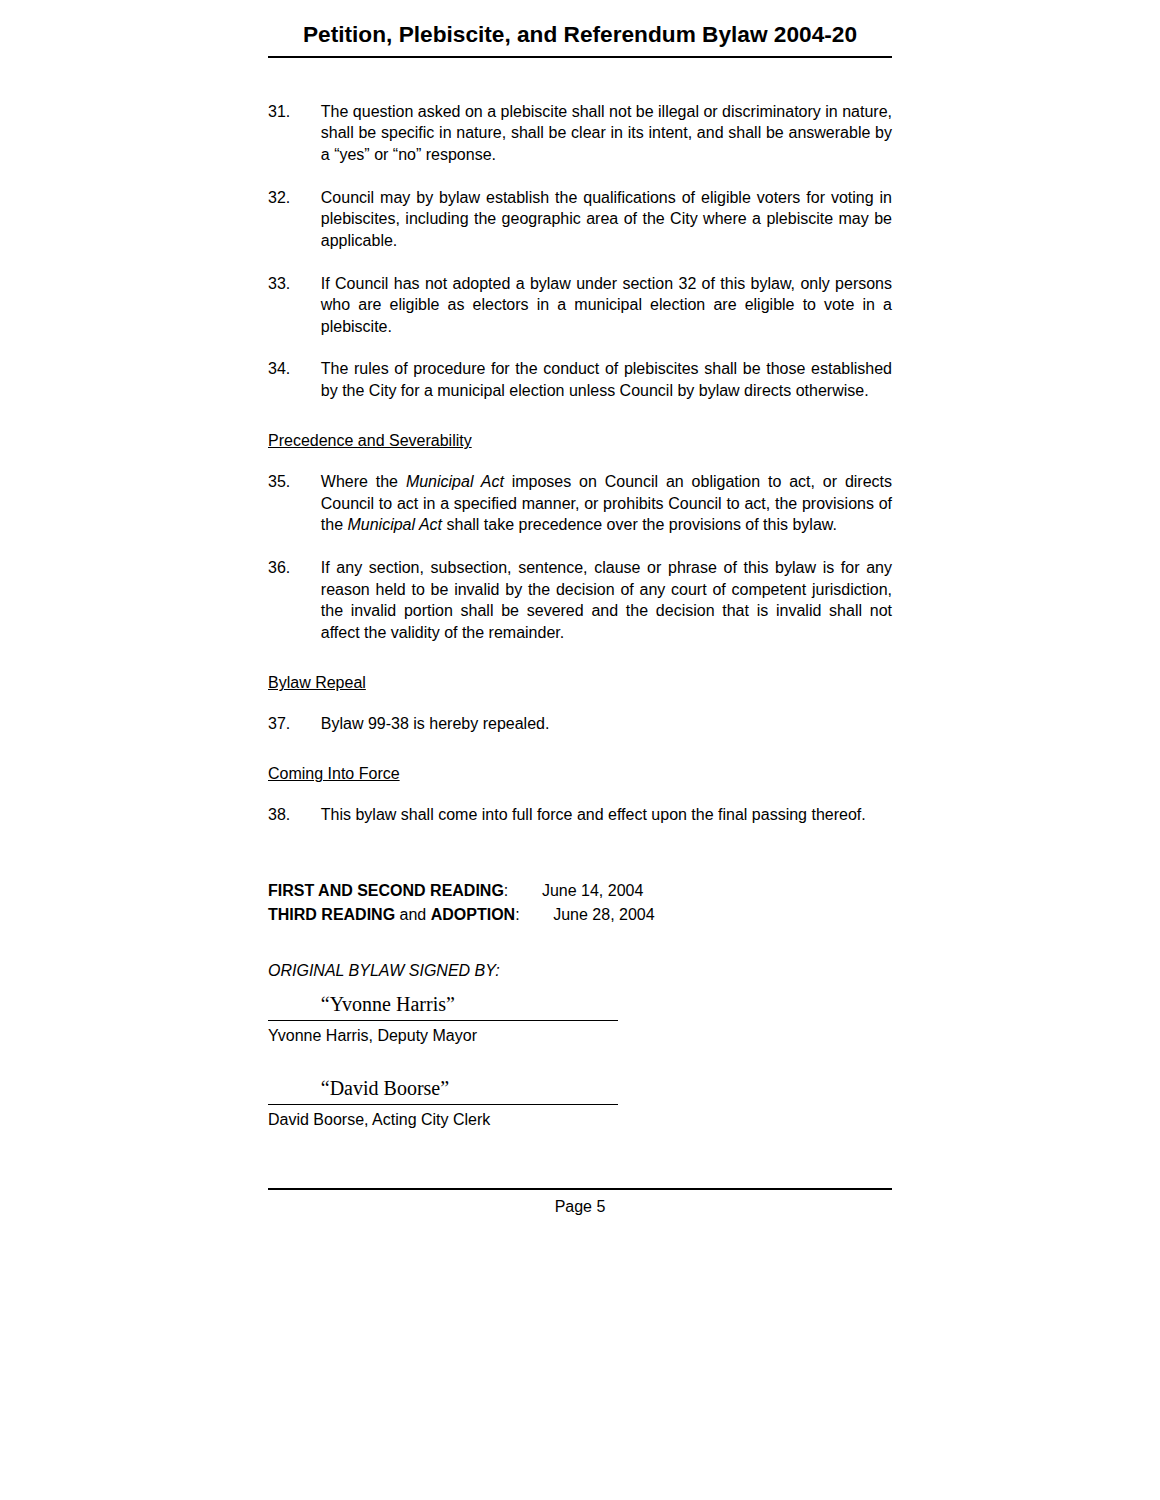Petition, Plebiscite, and Referendum Bylaw 2004-20
31. The question asked on a plebiscite shall not be illegal or discriminatory in nature, shall be specific in nature, shall be clear in its intent, and shall be answerable by a “yes” or “no” response.
32. Council may by bylaw establish the qualifications of eligible voters for voting in plebiscites, including the geographic area of the City where a plebiscite may be applicable.
33. If Council has not adopted a bylaw under section 32 of this bylaw, only persons who are eligible as electors in a municipal election are eligible to vote in a plebiscite.
34. The rules of procedure for the conduct of plebiscites shall be those established by the City for a municipal election unless Council by bylaw directs otherwise.
Precedence and Severability
35. Where the Municipal Act imposes on Council an obligation to act, or directs Council to act in a specified manner, or prohibits Council to act, the provisions of the Municipal Act shall take precedence over the provisions of this bylaw.
36. If any section, subsection, sentence, clause or phrase of this bylaw is for any reason held to be invalid by the decision of any court of competent jurisdiction, the invalid portion shall be severed and the decision that is invalid shall not affect the validity of the remainder.
Bylaw Repeal
37. Bylaw 99-38 is hereby repealed.
Coming Into Force
38. This bylaw shall come into full force and effect upon the final passing thereof.
FIRST AND SECOND READING:June 14, 2004
THIRD READING and ADOPTION:June 28, 2004
ORIGINAL BYLAW SIGNED BY:
“Yvonne Harris”
Yvonne Harris, Deputy Mayor
“David Boorse”
David Boorse, Acting City Clerk
Page 5